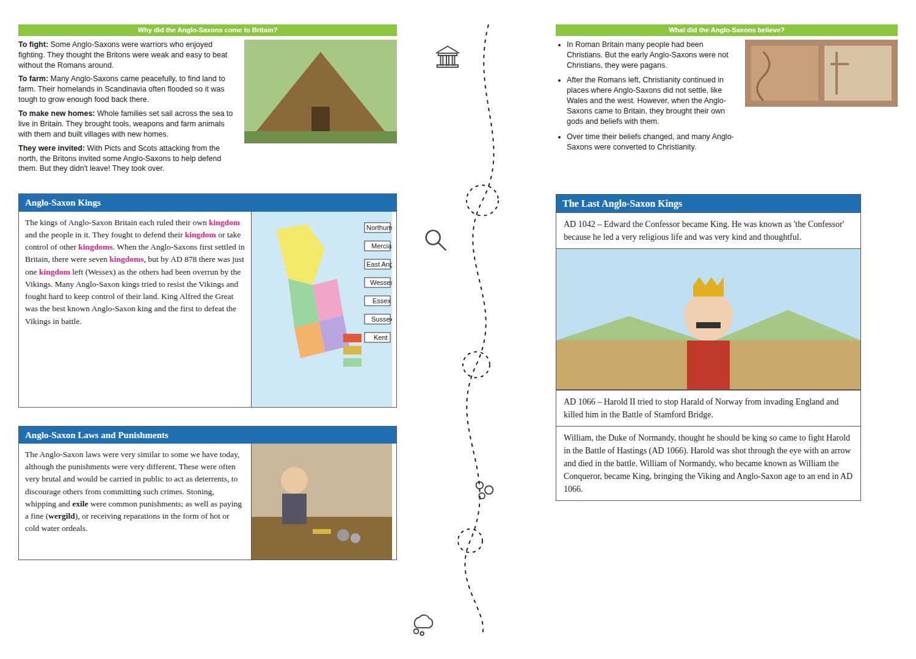Why did the Anglo-Saxons come to Britain?
To fight: Some Anglo-Saxons were warriors who enjoyed fighting. They thought the Britons were weak and easy to beat without the Romans around.
To farm: Many Anglo-Saxons came peacefully, to find land to farm. Their homelands in Scandinavia often flooded so it was tough to grow enough food back there.
To make new homes: Whole families set sail across the sea to live in Britain. They brought tools, weapons and farm animals with them and built villages with new homes.
They were invited: With Picts and Scots attacking from the north, the Britons invited some Anglo-Saxons to help defend them. But they didn't leave! They took over.
Anglo-Saxon Kings
The kings of Anglo-Saxon Britain each ruled their own kingdom and the people in it. They fought to defend their kingdom or take control of other kingdoms. When the Anglo-Saxons first settled in Britain, there were seven kingdoms, but by AD 878 there was just one kingdom left (Wessex) as the others had been overrun by the Vikings. Many Anglo-Saxon kings tried to resist the Vikings and fought hard to keep control of their land. King Alfred the Great was the best known Anglo-Saxon king and the first to defeat the Vikings in battle.
Anglo-Saxon Laws and Punishments
The Anglo-Saxon laws were very similar to some we have today, although the punishments were very different. These were often very brutal and would be carried in public to act as deterrents, to discourage others from committing such crimes. Stoning, whipping and exile were common punishments; as well as paying a fine (wergild), or receiving reparations in the form of hot or cold water ordeals.
What did the Anglo-Saxons believe?
In Roman Britain many people had been Christians. But the early Anglo-Saxons were not Christians, they were pagans.
After the Romans left, Christianity continued in places where Anglo-Saxons did not settle, like Wales and the west. However, when the Anglo-Saxons came to Britain, they brought their own gods and beliefs with them.
Over time their beliefs changed, and many Anglo-Saxons were converted to Christianity.
The Last Anglo-Saxon Kings
AD 1042 – Edward the Confessor became King. He was known as 'the Confessor' because he led a very religious life and was very kind and thoughtful.
AD 1066 – Harold II tried to stop Harald of Norway from invading England and killed him in the Battle of Stamford Bridge.
William, the Duke of Normandy, thought he should be king so came to fight Harold in the Battle of Hastings (AD 1066). Harold was shot through the eye with an arrow and died in the battle. William of Normandy, who became known as William the Conqueror, became King, bringing the Viking and Anglo-Saxon age to an end in AD 1066.